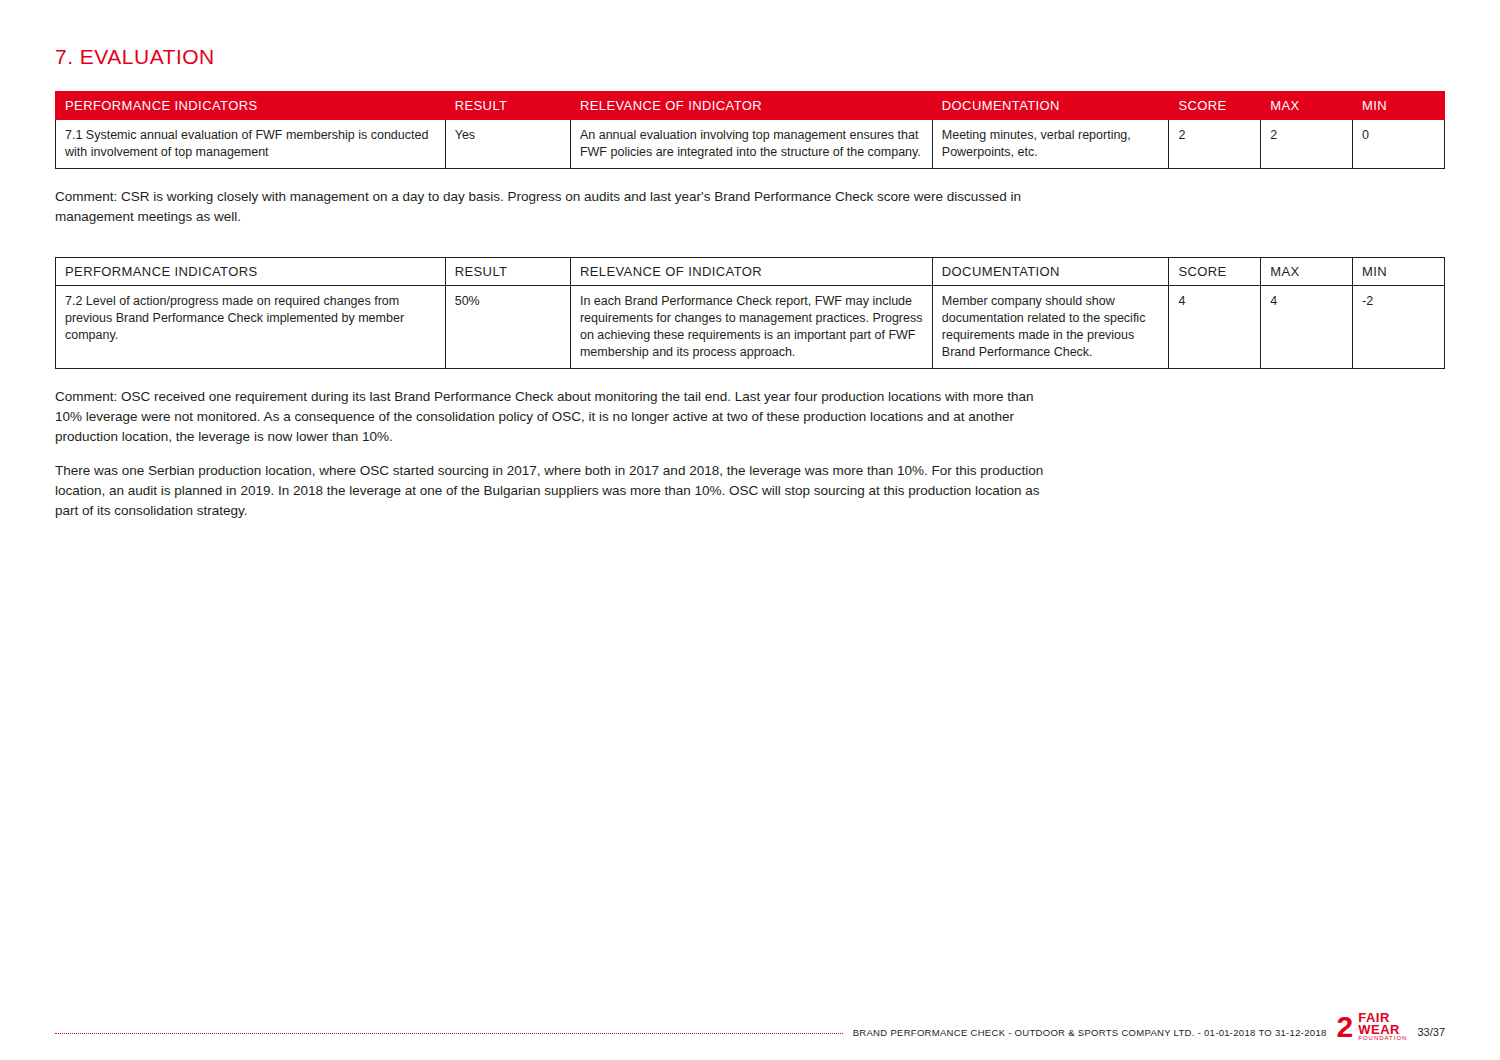7. Evaluation
| Performance Indicators | Result | Relevance of Indicator | Documentation | Score | Max | Min |
| --- | --- | --- | --- | --- | --- | --- |
| 7.1 Systemic annual evaluation of FWF membership is conducted with involvement of top management | Yes | An annual evaluation involving top management ensures that FWF policies are integrated into the structure of the company. | Meeting minutes, verbal reporting, Powerpoints, etc. | 2 | 2 | 0 |
Comment: CSR is working closely with management on a day to day basis. Progress on audits and last year's Brand Performance Check score were discussed in management meetings as well.
| Performance Indicators | Result | Relevance of Indicator | Documentation | Score | Max | Min |
| --- | --- | --- | --- | --- | --- | --- |
| 7.2 Level of action/progress made on required changes from previous Brand Performance Check implemented by member company. | 50% | In each Brand Performance Check report, FWF may include requirements for changes to management practices. Progress on achieving these requirements is an important part of FWF membership and its process approach. | Member company should show documentation related to the specific requirements made in the previous Brand Performance Check. | 4 | 4 | -2 |
Comment: OSC received one requirement during its last Brand Performance Check about monitoring the tail end. Last year four production locations with more than 10% leverage were not monitored. As a consequence of the consolidation policy of OSC, it is no longer active at two of these production locations and at another production location, the leverage is now lower than 10%.
There was one Serbian production location, where OSC started sourcing in 2017, where both in 2017 and 2018, the leverage was more than 10%. For this production location, an audit is planned in 2019. In 2018 the leverage at one of the Bulgarian suppliers was more than 10%. OSC will stop sourcing at this production location as part of its consolidation strategy.
Brand Performance Check - Outdoor & Sports Company Ltd. - 01-01-2018 to 31-12-2018
2
FAIR WEAR FOUNDATION
33/37